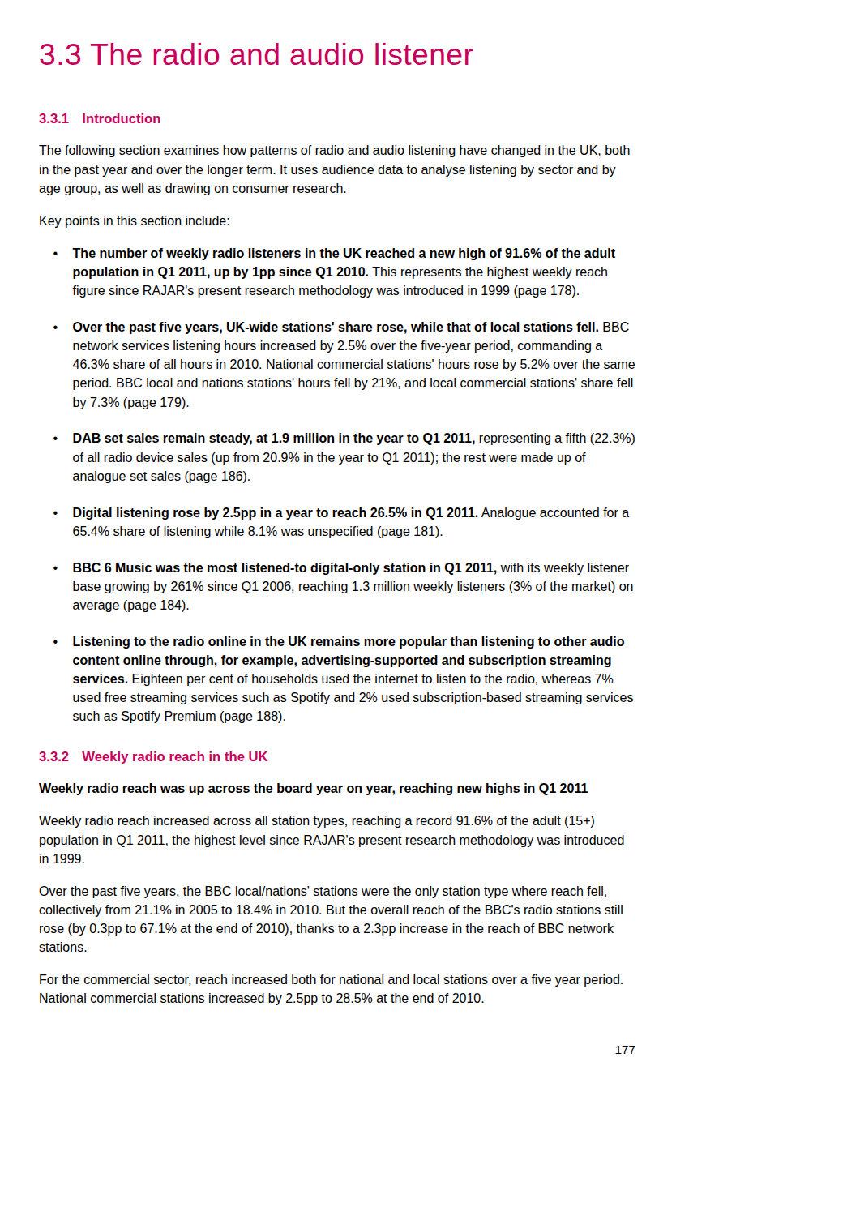3.3 The radio and audio listener
3.3.1 Introduction
The following section examines how patterns of radio and audio listening have changed in the UK, both in the past year and over the longer term. It uses audience data to analyse listening by sector and by age group, as well as drawing on consumer research.
Key points in this section include:
The number of weekly radio listeners in the UK reached a new high of 91.6% of the adult population in Q1 2011, up by 1pp since Q1 2010. This represents the highest weekly reach figure since RAJAR's present research methodology was introduced in 1999 (page 178).
Over the past five years, UK-wide stations' share rose, while that of local stations fell. BBC network services listening hours increased by 2.5% over the five-year period, commanding a 46.3% share of all hours in 2010. National commercial stations' hours rose by 5.2% over the same period. BBC local and nations stations' hours fell by 21%, and local commercial stations' share fell by 7.3% (page 179).
DAB set sales remain steady, at 1.9 million in the year to Q1 2011, representing a fifth (22.3%) of all radio device sales (up from 20.9% in the year to Q1 2011); the rest were made up of analogue set sales (page 186).
Digital listening rose by 2.5pp in a year to reach 26.5% in Q1 2011. Analogue accounted for a 65.4% share of listening while 8.1% was unspecified (page 181).
BBC 6 Music was the most listened-to digital-only station in Q1 2011, with its weekly listener base growing by 261% since Q1 2006, reaching 1.3 million weekly listeners (3% of the market) on average (page 184).
Listening to the radio online in the UK remains more popular than listening to other audio content online through, for example, advertising-supported and subscription streaming services. Eighteen per cent of households used the internet to listen to the radio, whereas 7% used free streaming services such as Spotify and 2% used subscription-based streaming services such as Spotify Premium (page 188).
3.3.2 Weekly radio reach in the UK
Weekly radio reach was up across the board year on year, reaching new highs in Q1 2011
Weekly radio reach increased across all station types, reaching a record 91.6% of the adult (15+) population in Q1 2011, the highest level since RAJAR's present research methodology was introduced in 1999.
Over the past five years, the BBC local/nations' stations were the only station type where reach fell, collectively from 21.1% in 2005 to 18.4% in 2010. But the overall reach of the BBC's radio stations still rose (by 0.3pp to 67.1% at the end of 2010), thanks to a 2.3pp increase in the reach of BBC network stations.
For the commercial sector, reach increased both for national and local stations over a five year period. National commercial stations increased by 2.5pp to 28.5% at the end of 2010.
177